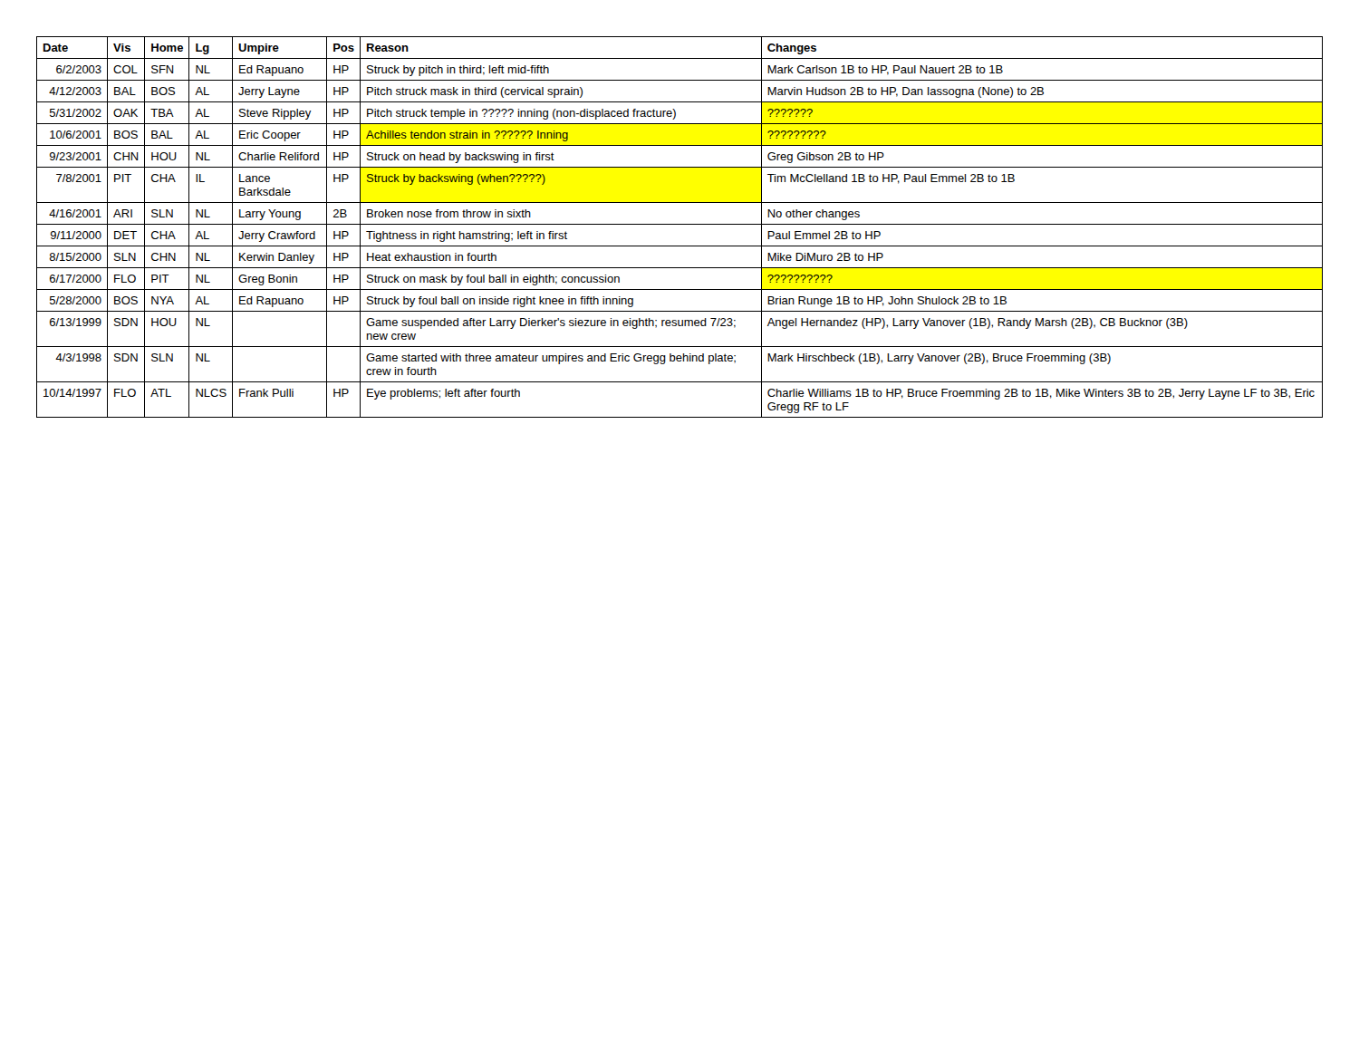| Date | Vis | Home | Lg | Umpire | Pos | Reason | Changes |
| --- | --- | --- | --- | --- | --- | --- | --- |
| 6/2/2003 | COL | SFN | NL | Ed Rapuano | HP | Struck by pitch in third; left mid-fifth | Mark Carlson 1B to HP, Paul Nauert 2B to 1B |
| 4/12/2003 | BAL | BOS | AL | Jerry Layne | HP | Pitch struck mask in third (cervical sprain) | Marvin Hudson 2B to HP, Dan Iassogna (None) to 2B |
| 5/31/2002 | OAK | TBA | AL | Steve Rippley | HP | Pitch struck temple in ????? inning (non-displaced fracture) | ??????? |
| 10/6/2001 | BOS | BAL | AL | Eric Cooper | HP | Achilles tendon strain in ?????? Inning | ????????? |
| 9/23/2001 | CHN | HOU | NL | Charlie Reliford | HP | Struck on head by backswing in first | Greg Gibson 2B to HP |
| 7/8/2001 | PIT | CHA | IL | Lance Barksdale | HP | Struck by backswing (when?????) | Tim McClelland 1B to HP, Paul Emmel 2B to 1B |
| 4/16/2001 | ARI | SLN | NL | Larry Young | 2B | Broken nose from throw in sixth | No other changes |
| 9/11/2000 | DET | CHA | AL | Jerry Crawford | HP | Tightness in right hamstring; left in first | Paul Emmel 2B to HP |
| 8/15/2000 | SLN | CHN | NL | Kerwin Danley | HP | Heat exhaustion in fourth | Mike DiMuro 2B to HP |
| 6/17/2000 | FLO | PIT | NL | Greg Bonin | HP | Struck on mask by foul ball in eighth; concussion | ?????????? |
| 5/28/2000 | BOS | NYA | AL | Ed Rapuano | HP | Struck by foul ball on inside right knee in fifth inning | Brian Runge 1B to HP, John Shulock 2B to 1B |
| 6/13/1999 | SDN | HOU | NL | | | Game suspended after Larry Dierker's siezure in eighth; resumed 7/23; new crew | Angel Hernandez (HP), Larry Vanover (1B), Randy Marsh (2B), CB Bucknor (3B) |
| 4/3/1998 | SDN | SLN | NL | | | Game started with three amateur umpires and Eric Gregg behind plate; crew in fourth | Mark Hirschbeck (1B), Larry Vanover (2B), Bruce Froemming (3B) |
| 10/14/1997 | FLO | ATL | NLCS | Frank Pulli | HP | Eye problems; left after fourth | Charlie Williams 1B to HP, Bruce Froemming 2B to 1B, Mike Winters 3B to 2B, Jerry Layne LF to 3B, Eric Gregg RF to LF |